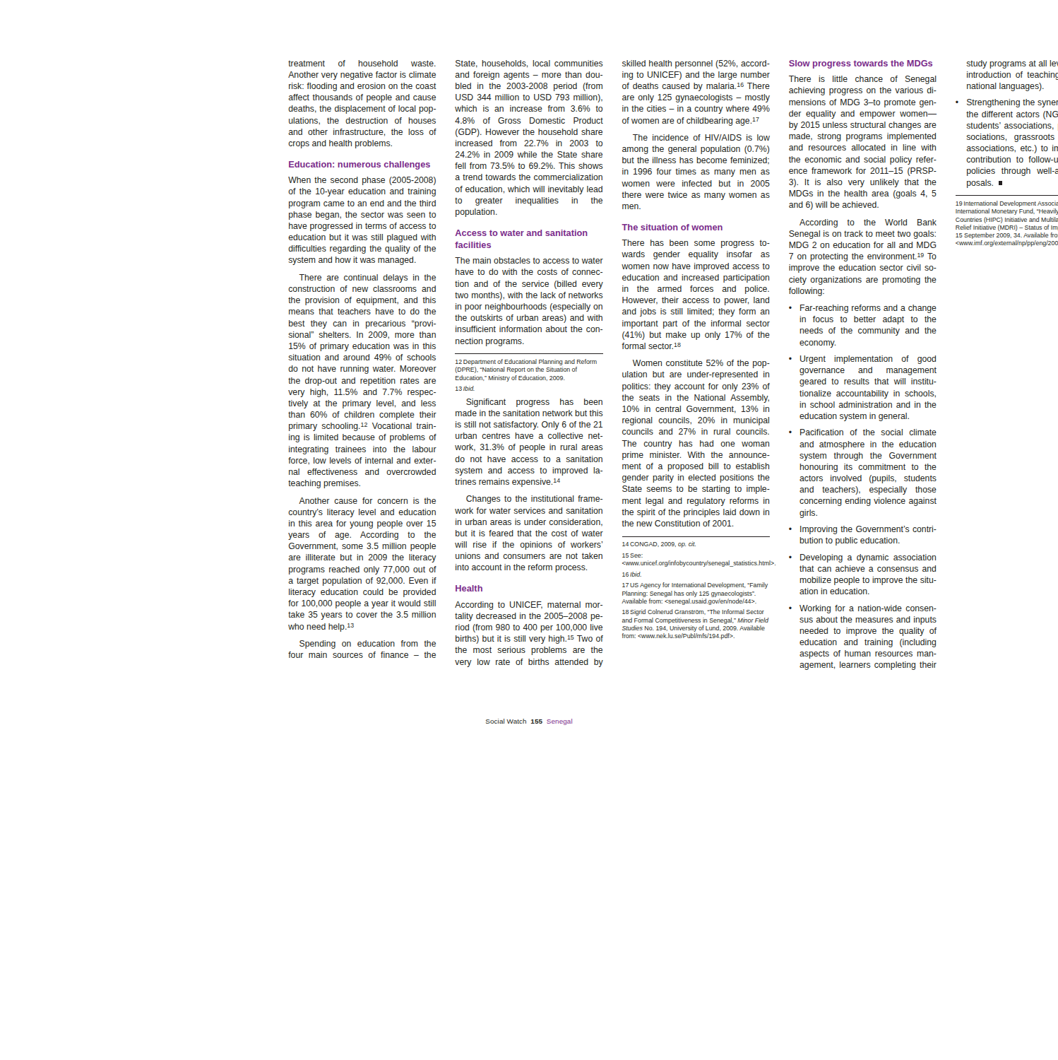treatment of household waste. Another very negative factor is climate risk: flooding and erosion on the coast affect thousands of people and cause deaths, the displacement of local populations, the destruction of houses and other infrastructure, the loss of crops and health problems.
Education: numerous challenges
When the second phase (2005-2008) of the 10-year education and training program came to an end and the third phase began, the sector was seen to have progressed in terms of access to education but it was still plagued with difficulties regarding the quality of the system and how it was managed.
There are continual delays in the construction of new classrooms and the provision of equipment, and this means that teachers have to do the best they can in precarious “provisional” shelters. In 2009, more than 15% of primary education was in this situation and around 49% of schools do not have running water. Moreover the drop-out and repetition rates are very high, 11.5% and 7.7% respectively at the primary level, and less than 60% of children complete their primary schooling.12 Vocational training is limited because of problems of integrating trainees into the labour force, low levels of internal and external effectiveness and overcrowded teaching premises.
Another cause for concern is the country’s literacy level and education in this area for young people over 15 years of age. According to the Government, some 3.5 million people are illiterate but in 2009 the literacy programs reached only 77,000 out of a target population of 92,000. Even if literacy education could be provided for 100,000 people a year it would still take 35 years to cover the 3.5 million who need help.13
Spending on education from the four main sources of finance – the State, households, local communities and foreign agents – more than doubled in the 2003-2008 period (from USD 344 million to USD 793 million), which is an increase from 3.6% to 4.8% of Gross Domestic Product (GDP). However the household share increased from 22.7% in 2003 to 24.2% in 2009 while the State share fell from 73.5% to 69.2%. This shows a trend towards the commercialization of education, which will inevitably lead to greater inequalities in the population.
Access to water and sanitation facilities
The main obstacles to access to water have to do with the costs of connection and of the service (billed every two months), with the lack of networks in poor neighbourhoods (especially on the outskirts of urban areas) and with insufficient information about the connection programs.
12 Department of Educational Planning and Reform (DPRE), “National Report on the Situation of Education,” Ministry of Education, 2009.
13 Ibid.
Significant progress has been made in the sanitation network but this is still not satisfactory. Only 6 of the 21 urban centres have a collective network, 31.3% of people in rural areas do not have access to a sanitation system and access to improved latrines remains expensive.14
Changes to the institutional framework for water services and sanitation in urban areas is under consideration, but it is feared that the cost of water will rise if the opinions of workers’ unions and consumers are not taken into account in the reform process.
Health
According to UNICEF, maternal mortality decreased in the 2005–2008 period (from 980 to 400 per 100,000 live births) but it is still very high.15 Two of the most serious problems are the very low rate of births attended by skilled health personnel (52%, according to UNICEF) and the large number of deaths caused by malaria.16 There are only 125 gynaecologists – mostly in the cities – in a country where 49% of women are of childbearing age.17
The incidence of HIV/AIDS is low among the general population (0.7%) but the illness has become feminized; in 1996 four times as many men as women were infected but in 2005 there were twice as many women as men.
The situation of women
There has been some progress towards gender equality insofar as women now have improved access to education and increased participation in the armed forces and police. However, their access to power, land and jobs is still limited; they form an important part of the informal sector (41%) but make up only 17% of the formal sector.18
Women constitute 52% of the population but are under-represented in politics: they account for only 23% of the seats in the National Assembly, 10% in central Government, 13% in regional councils, 20% in municipal councils and 27% in rural councils. The country has had one woman prime minister. With the announcement of a proposed bill to establish gender parity in elected positions the State seems to be starting to implement legal and regulatory reforms in the spirit of the principles laid down in the new Constitution of 2001.
14 CONGAD, 2009, op. cit.
15 See: <www.unicef.org/infobycountry/senegal_statistics.html>.
16 Ibid.
17 US Agency for International Development, “Family Planning: Senegal has only 125 gynaecologists”. Available from: <senegal.usaid.gov/en/node/44>.
18 Sigrid Colnerud Granström, “The Informal Sector and Formal Competitiveness in Senegal,” Minor Field Studies No. 194, University of Lund, 2009. Available from: <www.nek.lu.se/Publ/mfs/194.pdf>.
Slow progress towards the MDGs
There is little chance of Senegal achieving progress on the various dimensions of MDG 3–to promote gender equality and empower women— by 2015 unless structural changes are made, strong programs implemented and resources allocated in line with the economic and social policy reference framework for 2011–15 (PRSP-3). It is also very unlikely that the MDGs in the health area (goals 4, 5 and 6) will be achieved.
According to the World Bank Senegal is on track to meet two goals: MDG 2 on education for all and MDG 7 on protecting the environment.19 To improve the education sector civil society organizations are promoting the following:
Far-reaching reforms and a change in focus to better adapt to the needs of the community and the economy.
Urgent implementation of good governance and management geared to results that will institutionalize accountability in schools, in school administration and in the education system in general.
Pacification of the social climate and atmosphere in the education system through the Government honouring its commitment to the actors involved (pupils, students and teachers), especially those concerning ending violence against girls.
Improving the Government’s contribution to public education.
Developing a dynamic association that can achieve a consensus and mobilize people to improve the situation in education.
Working for a nation-wide consensus about the measures and inputs needed to improve the quality of education and training (including aspects of human resources management, learners completing their study programs at all levels and the introduction of teaching in various national languages).
Strengthening the synergy between the different actors (NGOs, unions, students’ associations, parents’ associations, grassroots community associations, etc.) to improve their contribution to follow-up on State policies through well-argued proposals.
19 International Development Association and International Monetary Fund, “Heavily Indebted Poor Countries (HIPC) Initiative and Multilateral Debt Relief Initiative (MDRI) – Status of Implementation,” 15 September 2009, 34. Available from: <www.imf.org/external/np/pp/eng/2009/091509.pdf>.
Social Watch 155 Senegal